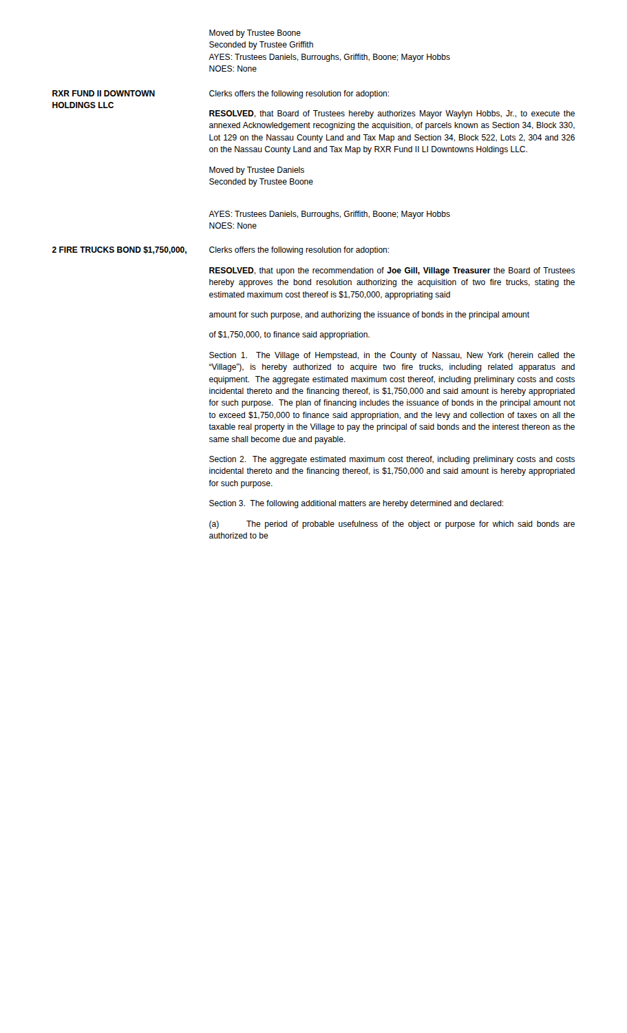Moved by Trustee Boone
Seconded by Trustee Griffith
AYES: Trustees Daniels, Burroughs, Griffith, Boone; Mayor Hobbs
NOES: None
RXR FUND II DOWNTOWN HOLDINGS LLC
Clerks offers the following resolution for adoption:
RESOLVED, that Board of Trustees hereby authorizes Mayor Waylyn Hobbs, Jr., to execute the annexed Acknowledgement recognizing the acquisition, of parcels known as Section 34, Block 330, Lot 129 on the Nassau County Land and Tax Map and Section 34, Block 522, Lots 2, 304 and 326 on the Nassau County Land and Tax Map by RXR Fund II LI Downtowns Holdings LLC.
Moved by Trustee Daniels
Seconded by Trustee Boone
AYES: Trustees Daniels, Burroughs, Griffith, Boone; Mayor Hobbs
NOES: None
2 FIRE TRUCKS BOND $1,750,000,
Clerks offers the following resolution for adoption:
RESOLVED, that upon the recommendation of Joe Gill, Village Treasurer the Board of Trustees hereby approves the bond resolution authorizing the acquisition of two fire trucks, stating the estimated maximum cost thereof is $1,750,000, appropriating said
amount for such purpose, and authorizing the issuance of bonds in the principal amount
of $1,750,000, to finance said appropriation.
Section 1. The Village of Hempstead, in the County of Nassau, New York (herein called the “Village”), is hereby authorized to acquire two fire trucks, including related apparatus and equipment. The aggregate estimated maximum cost thereof, including preliminary costs and costs incidental thereto and the financing thereof, is $1,750,000 and said amount is hereby appropriated for such purpose. The plan of financing includes the issuance of bonds in the principal amount not to exceed $1,750,000 to finance said appropriation, and the levy and collection of taxes on all the taxable real property in the Village to pay the principal of said bonds and the interest thereon as the same shall become due and payable.
Section 2. The aggregate estimated maximum cost thereof, including preliminary costs and costs incidental thereto and the financing thereof, is $1,750,000 and said amount is hereby appropriated for such purpose.
Section 3. The following additional matters are hereby determined and declared:
(a) The period of probable usefulness of the object or purpose for which said bonds are authorized to be